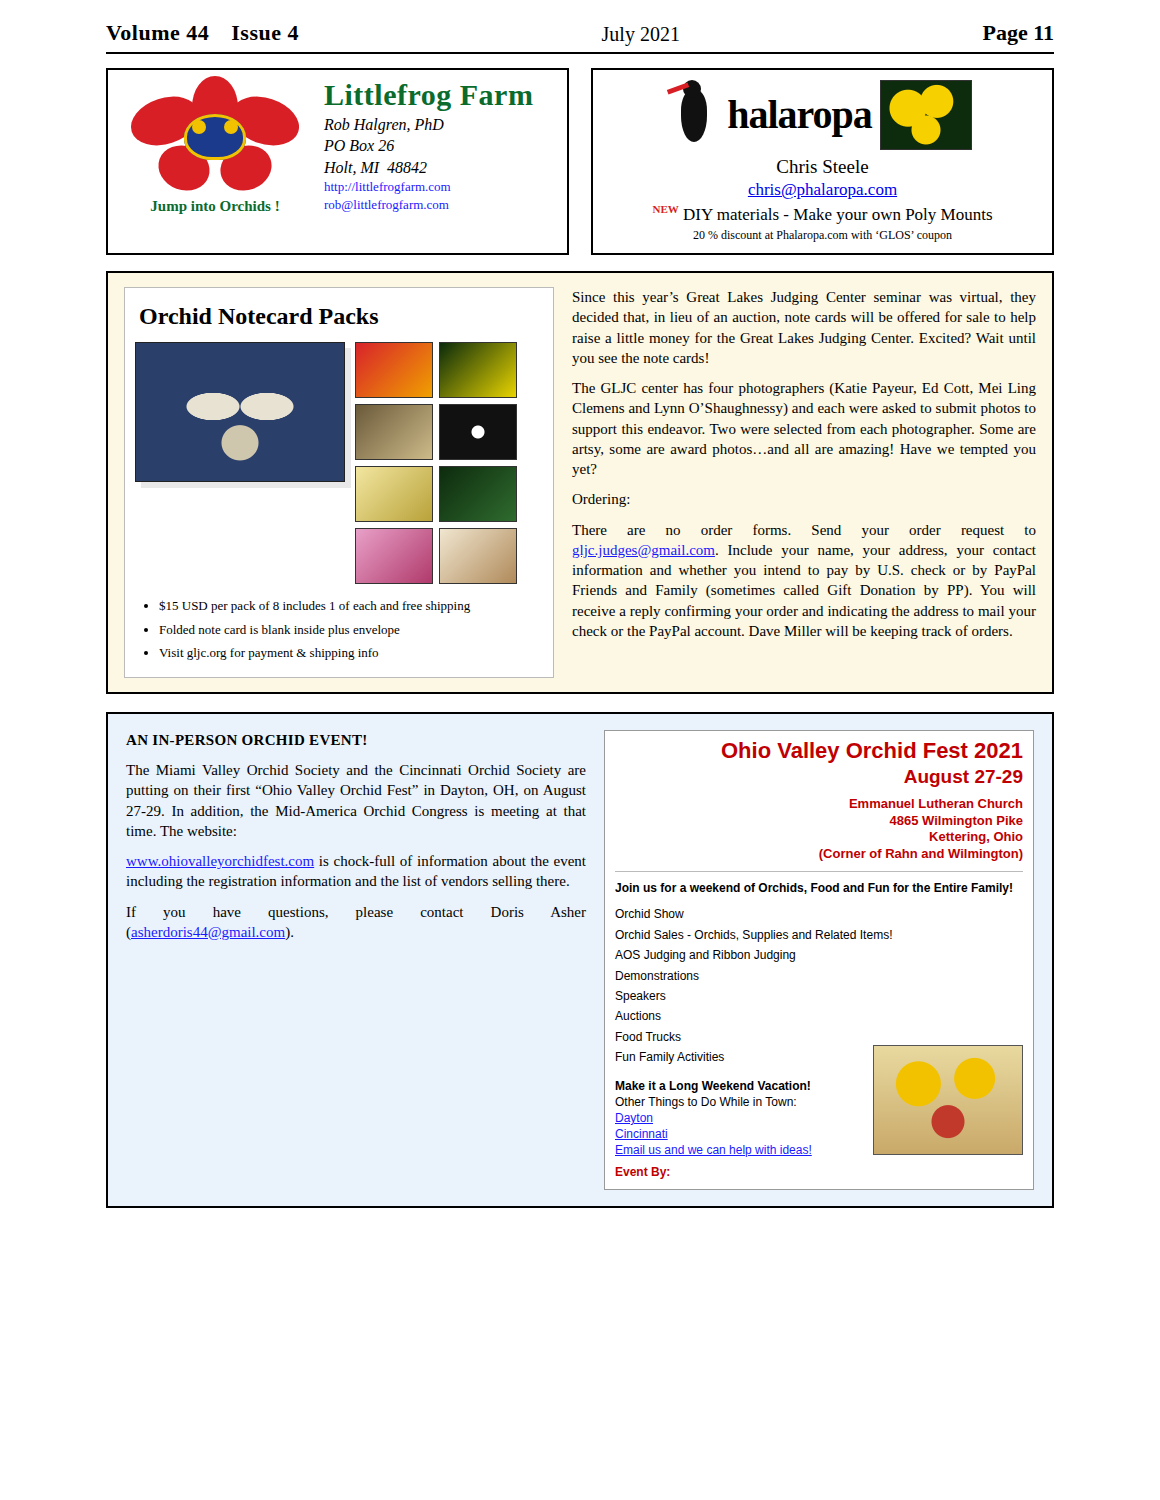Volume 44 Issue 4
July 2021
Page 11
Jump into Orchids !
Littlefrog Farm
Rob Halgren, PhD
PO Box 26
Holt, MI 48842
http://littlefrogfarm.com
rob@littlefrogfarm.com
halaropa
Chris Steele
chris@phalaropa.com
NEW DIY materials - Make your own Poly Mounts
20 % discount at Phalaropa.com with ‘GLOS’ coupon
Orchid Notecard Packs
$15 USD per pack of 8 includes 1 of each and free shipping
Folded note card is blank inside plus envelope
Visit gljc.org for payment & shipping info
Since this year’s Great Lakes Judging Center seminar was virtual, they decided that, in lieu of an auction, note cards will be offered for sale to help raise a little money for the Great Lakes Judging Center. Excited? Wait until you see the note cards!
The GLJC center has four photographers (Katie Payeur, Ed Cott, Mei Ling Clemens and Lynn O’Shaughnessy) and each were asked to submit photos to support this endeavor. Two were selected from each photographer. Some are artsy, some are award photos…and all are amazing! Have we tempted you yet?
Ordering:
There are no order forms. Send your order request to gljc.judges@gmail.com. Include your name, your address, your contact information and whether you intend to pay by U.S. check or by PayPal Friends and Family (sometimes called Gift Donation by PP). You will receive a reply confirming your order and indicating the address to mail your check or the PayPal account. Dave Miller will be keeping track of orders.
AN IN-PERSON ORCHID EVENT!
The Miami Valley Orchid Society and the Cincinnati Orchid Society are putting on their first “Ohio Valley Orchid Fest” in Dayton, OH, on August 27-29. In addition, the Mid-America Orchid Congress is meeting at that time. The website:
www.ohiovalleyorchidfest.com is chock-full of information about the event including the registration information and the list of vendors selling there.
If you have questions, please contact Doris Asher (asherdoris44@gmail.com).
Ohio Valley Orchid Fest 2021
August 27-29
Emmanuel Lutheran Church
4865 Wilmington Pike
Kettering, Ohio
(Corner of Rahn and Wilmington)
Join us for a weekend of Orchids, Food and Fun for the Entire Family!
Orchid Show
Orchid Sales - Orchids, Supplies and Related Items!
AOS Judging and Ribbon Judging
Demonstrations
Speakers
Auctions
Food Trucks
Fun Family Activities
Make it a Long Weekend Vacation!
Other Things to Do While in Town:
Dayton
Cincinnati
Email us and we can help with ideas!
Event By: